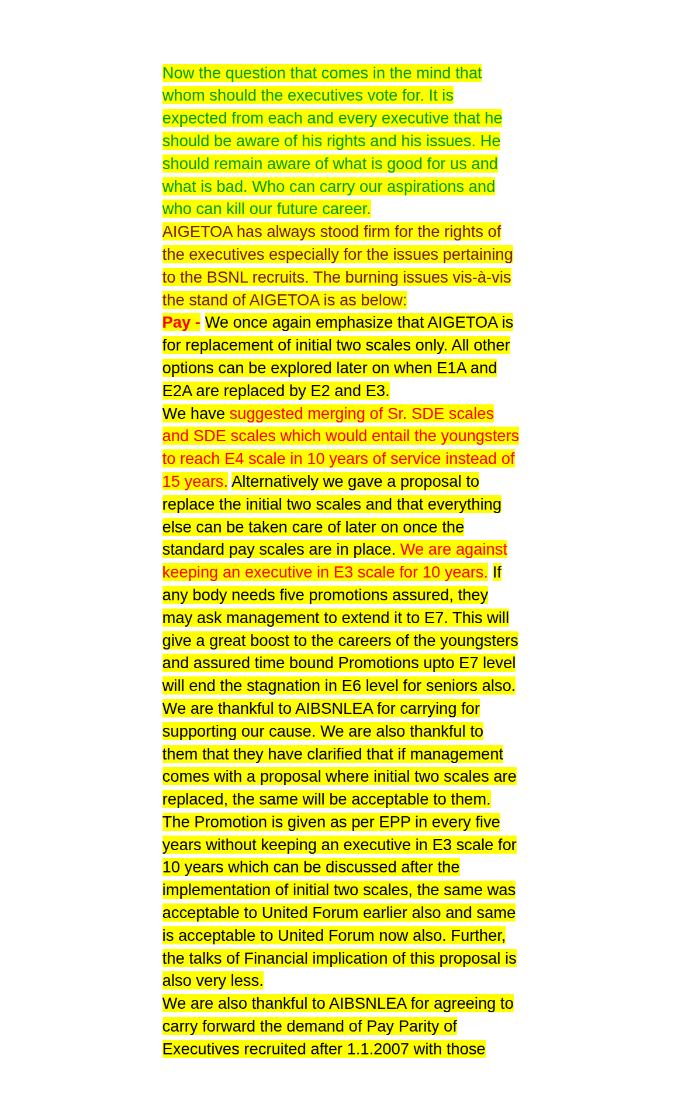Now the question that comes in the mind that whom should the executives vote for. It is expected from each and every executive that he should be aware of his rights and his issues. He should remain aware of what is good for us and what is bad. Who can carry our aspirations and who can kill our future career.
AIGETOA has always stood firm for the rights of the executives especially for the issues pertaining to the BSNL recruits. The burning issues vis-à-vis the stand of AIGETOA is as below:
Pay - We once again emphasize that AIGETOA is for replacement of initial two scales only. All other options can be explored later on when E1A and E2A are replaced by E2 and E3.
We have suggested merging of Sr. SDE scales and SDE scales which would entail the youngsters to reach E4 scale in 10 years of service instead of 15 years. Alternatively we gave a proposal to replace the initial two scales and that everything else can be taken care of later on once the standard pay scales are in place. We are against keeping an executive in E3 scale for 10 years. If any body needs five promotions assured, they may ask management to extend it to E7. This will give a great boost to the careers of the youngsters and assured time bound Promotions upto E7 level will end the stagnation in E6 level for seniors also. We are thankful to AIBSNLEA for carrying for supporting our cause. We are also thankful to them that they have clarified that if management comes with a proposal where initial two scales are replaced, the same will be acceptable to them.
The Promotion is given as per EPP in every five years without keeping an executive in E3 scale for 10 years which can be discussed after the implementation of initial two scales, the same was acceptable to United Forum earlier also and same is acceptable to United Forum now also. Further, the talks of Financial implication of this proposal is also very less.
We are also thankful to AIBSNLEA for agreeing to carry forward the demand of Pay Parity of Executives recruited after 1.1.2007 with those